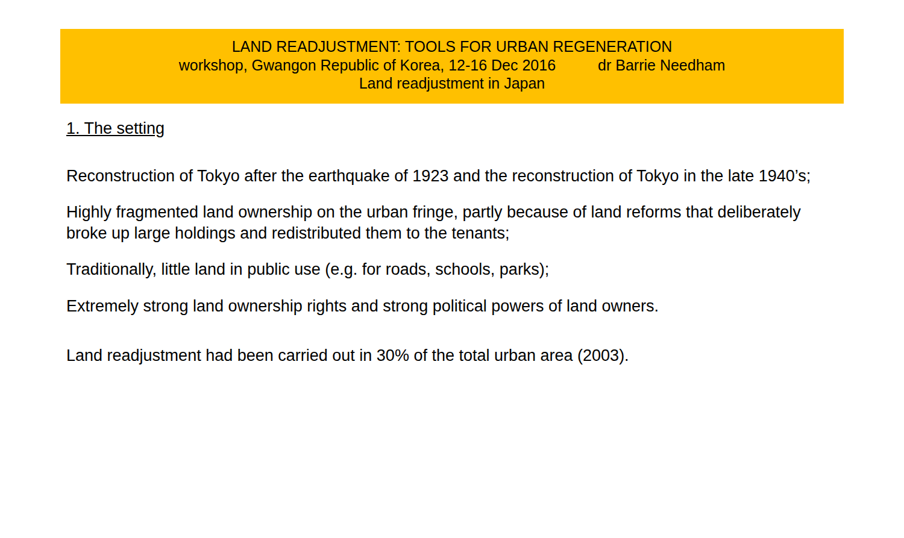LAND READJUSTMENT: TOOLS FOR URBAN REGENERATION
workshop, Gwangon Republic of Korea, 12-16 Dec 2016 dr Barrie Needham
Land readjustment in Japan
1. The setting
Reconstruction of Tokyo after the earthquake of 1923 and the reconstruction of Tokyo in the late 1940’s;
Highly fragmented land ownership on the urban fringe, partly because of land reforms that deliberately broke up large holdings and redistributed them to the tenants;
Traditionally, little land in public use (e.g. for roads, schools, parks);
Extremely strong land ownership rights and strong political powers of land owners.
Land readjustment had been carried out in 30% of the total urban area (2003).